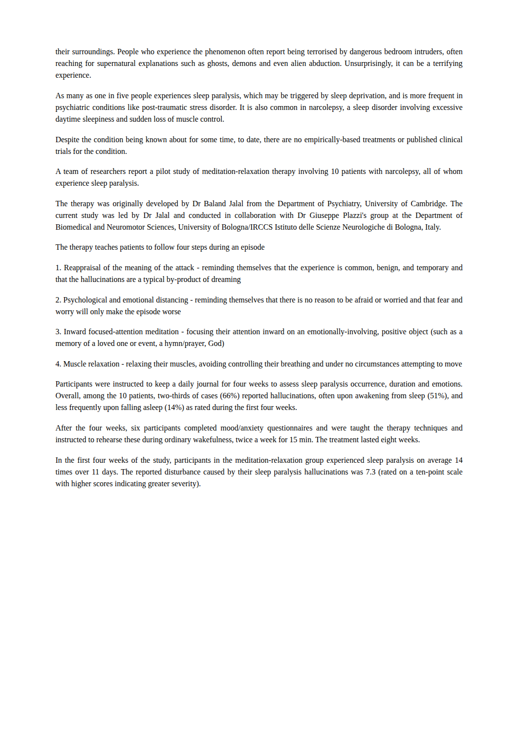their surroundings. People who experience the phenomenon often report being terrorised by dangerous bedroom intruders, often reaching for supernatural explanations such as ghosts, demons and even alien abduction. Unsurprisingly, it can be a terrifying experience.
As many as one in five people experiences sleep paralysis, which may be triggered by sleep deprivation, and is more frequent in psychiatric conditions like post-traumatic stress disorder. It is also common in narcolepsy, a sleep disorder involving excessive daytime sleepiness and sudden loss of muscle control.
Despite the condition being known about for some time, to date, there are no empirically-based treatments or published clinical trials for the condition.
A team of researchers report a pilot study of meditation-relaxation therapy involving 10 patients with narcolepsy, all of whom experience sleep paralysis.
The therapy was originally developed by Dr Baland Jalal from the Department of Psychiatry, University of Cambridge. The current study was led by Dr Jalal and conducted in collaboration with Dr Giuseppe Plazzi's group at the Department of Biomedical and Neuromotor Sciences, University of Bologna/IRCCS Istituto delle Scienze Neurologiche di Bologna, Italy.
The therapy teaches patients to follow four steps during an episode
1. Reappraisal of the meaning of the attack - reminding themselves that the experience is common, benign, and temporary and that the hallucinations are a typical by-product of dreaming
2. Psychological and emotional distancing - reminding themselves that there is no reason to be afraid or worried and that fear and worry will only make the episode worse
3. Inward focused-attention meditation - focusing their attention inward on an emotionally-involving, positive object (such as a memory of a loved one or event, a hymn/prayer, God)
4. Muscle relaxation - relaxing their muscles, avoiding controlling their breathing and under no circumstances attempting to move
Participants were instructed to keep a daily journal for four weeks to assess sleep paralysis occurrence, duration and emotions. Overall, among the 10 patients, two-thirds of cases (66%) reported hallucinations, often upon awakening from sleep (51%), and less frequently upon falling asleep (14%) as rated during the first four weeks.
After the four weeks, six participants completed mood/anxiety questionnaires and were taught the therapy techniques and instructed to rehearse these during ordinary wakefulness, twice a week for 15 min. The treatment lasted eight weeks.
In the first four weeks of the study, participants in the meditation-relaxation group experienced sleep paralysis on average 14 times over 11 days. The reported disturbance caused by their sleep paralysis hallucinations was 7.3 (rated on a ten-point scale with higher scores indicating greater severity).